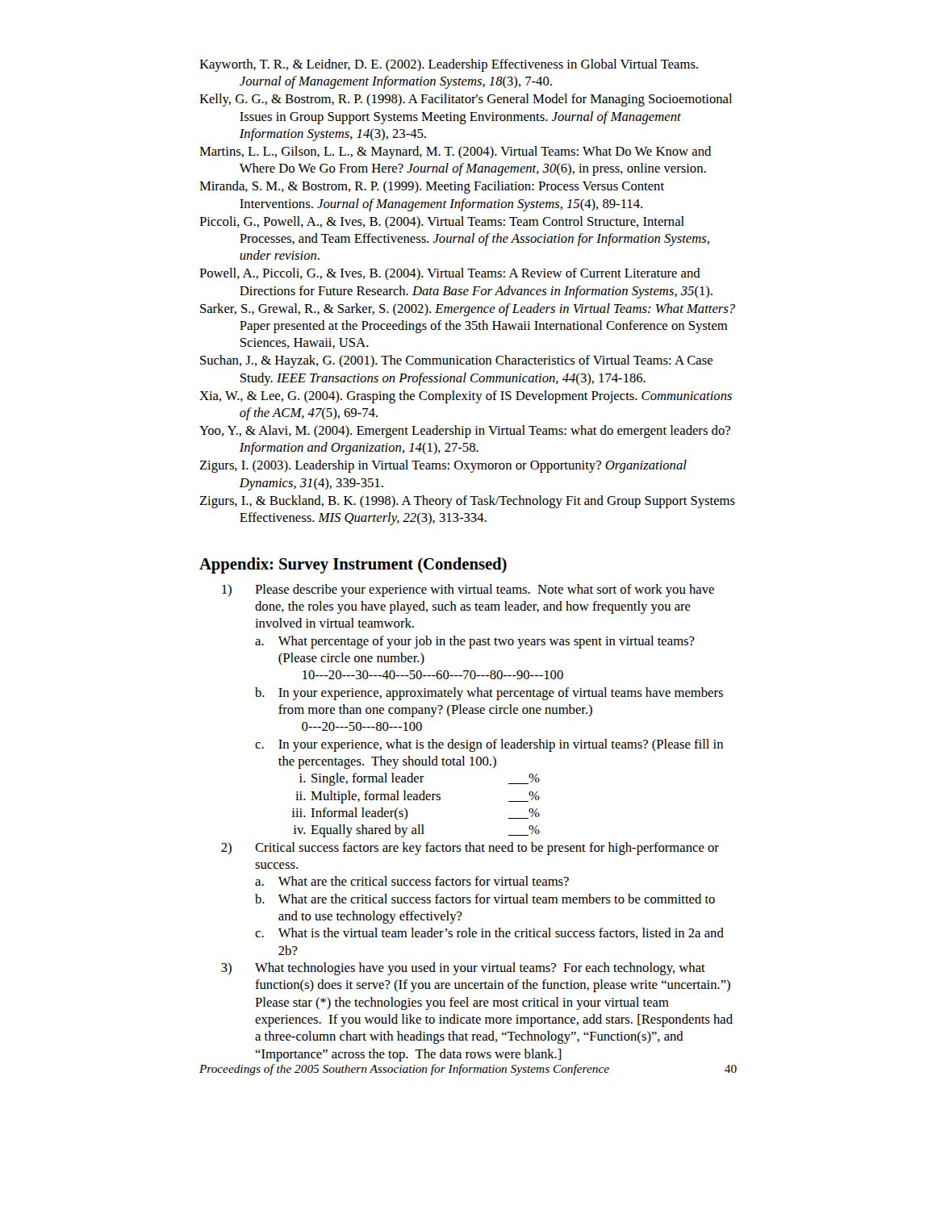Kayworth, T. R., & Leidner, D. E. (2002). Leadership Effectiveness in Global Virtual Teams. Journal of Management Information Systems, 18(3), 7-40.
Kelly, G. G., & Bostrom, R. P. (1998). A Facilitator's General Model for Managing Socioemotional Issues in Group Support Systems Meeting Environments. Journal of Management Information Systems, 14(3), 23-45.
Martins, L. L., Gilson, L. L., & Maynard, M. T. (2004). Virtual Teams: What Do We Know and Where Do We Go From Here? Journal of Management, 30(6), in press, online version.
Miranda, S. M., & Bostrom, R. P. (1999). Meeting Faciliation: Process Versus Content Interventions. Journal of Management Information Systems, 15(4), 89-114.
Piccoli, G., Powell, A., & Ives, B. (2004). Virtual Teams: Team Control Structure, Internal Processes, and Team Effectiveness. Journal of the Association for Information Systems, under revision.
Powell, A., Piccoli, G., & Ives, B. (2004). Virtual Teams: A Review of Current Literature and Directions for Future Research. Data Base For Advances in Information Systems, 35(1).
Sarker, S., Grewal, R., & Sarker, S. (2002). Emergence of Leaders in Virtual Teams: What Matters? Paper presented at the Proceedings of the 35th Hawaii International Conference on System Sciences, Hawaii, USA.
Suchan, J., & Hayzak, G. (2001). The Communication Characteristics of Virtual Teams: A Case Study. IEEE Transactions on Professional Communication, 44(3), 174-186.
Xia, W., & Lee, G. (2004). Grasping the Complexity of IS Development Projects. Communications of the ACM, 47(5), 69-74.
Yoo, Y., & Alavi, M. (2004). Emergent Leadership in Virtual Teams: what do emergent leaders do? Information and Organization, 14(1), 27-58.
Zigurs, I. (2003). Leadership in Virtual Teams: Oxymoron or Opportunity? Organizational Dynamics, 31(4), 339-351.
Zigurs, I., & Buckland, B. K. (1998). A Theory of Task/Technology Fit and Group Support Systems Effectiveness. MIS Quarterly, 22(3), 313-334.
Appendix: Survey Instrument (Condensed)
1) Please describe your experience with virtual teams. Note what sort of work you have done, the roles you have played, such as team leader, and how frequently you are involved in virtual teamwork.
a. What percentage of your job in the past two years was spent in virtual teams? (Please circle one number.)
10---20---30---40---50---60---70---80---90---100
b. In your experience, approximately what percentage of virtual teams have members from more than one company? (Please circle one number.)
0---20---50---80---100
c. In your experience, what is the design of leadership in virtual teams? (Please fill in the percentages. They should total 100.)
i. Single, formal leader %
ii. Multiple, formal leaders %
iii. Informal leader(s) %
iv. Equally shared by all %
2) Critical success factors are key factors that need to be present for high-performance or success.
a. What are the critical success factors for virtual teams?
b. What are the critical success factors for virtual team members to be committed to and to use technology effectively?
c. What is the virtual team leader’s role in the critical success factors, listed in 2a and 2b?
3) What technologies have you used in your virtual teams? For each technology, what function(s) does it serve? (If you are uncertain of the function, please write “uncertain.”) Please star (*) the technologies you feel are most critical in your virtual team experiences. If you would like to indicate more importance, add stars. [Respondents had a three-column chart with headings that read, “Technology”, “Function(s)”, and “Importance” across the top. The data rows were blank.]
Proceedings of the 2005 Southern Association for Information Systems Conference 40